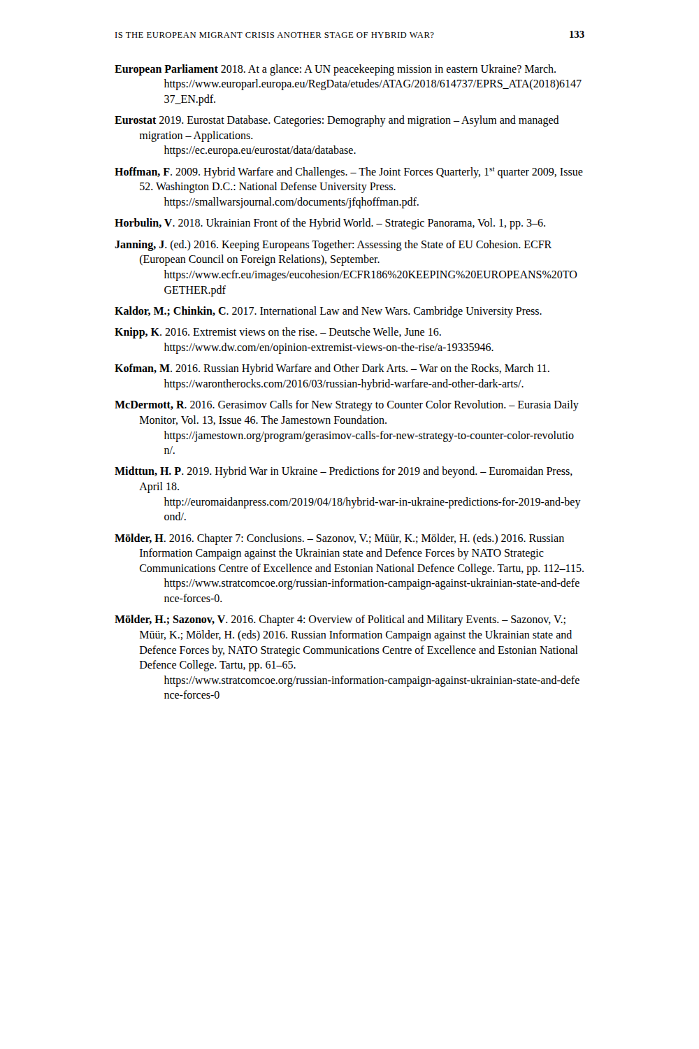Is the European Migrant Crisis Another Stage of Hybrid War? 133
European Parliament 2018. At a glance: A UN peacekeeping mission in eastern Ukraine? March.
https://www.europarl.europa.eu/RegData/etudes/ATAG/2018/614737/EPRS_ATA(2018)614737_EN.pdf.
Eurostat 2019. Eurostat Database. Categories: Demography and migration – Asylum and managed migration – Applications.
https://ec.europa.eu/eurostat/data/database.
Hoffman, F. 2009. Hybrid Warfare and Challenges. – The Joint Forces Quarterly, 1st quarter 2009, Issue 52. Washington D.C.: National Defense University Press.
https://smallwarsjournal.com/documents/jfqhoffman.pdf.
Horbulin, V. 2018. Ukrainian Front of the Hybrid World. – Strategic Panorama, Vol. 1, pp. 3–6.
Janning, J. (ed.) 2016. Keeping Europeans Together: Assessing the State of EU Cohesion. ECFR (European Council on Foreign Relations), September.
https://www.ecfr.eu/images/eucohesion/ECFR186%20KEEPING%20EUROPEANS%20TOGETHER.pdf
Kaldor, M.; Chinkin, C. 2017. International Law and New Wars. Cambridge University Press.
Knipp, K. 2016. Extremist views on the rise. – Deutsche Welle, June 16.
https://www.dw.com/en/opinion-extremist-views-on-the-rise/a-19335946.
Kofman, M. 2016. Russian Hybrid Warfare and Other Dark Arts. – War on the Rocks, March 11.
https://warontherocks.com/2016/03/russian-hybrid-warfare-and-other-dark-arts/.
McDermott, R. 2016. Gerasimov Calls for New Strategy to Counter Color Revolution. – Eurasia Daily Monitor, Vol. 13, Issue 46. The Jamestown Foundation.
https://jamestown.org/program/gerasimov-calls-for-new-strategy-to-counter-color-revolution/.
Midttun, H. P. 2019. Hybrid War in Ukraine – Predictions for 2019 and beyond. – Euromaidan Press, April 18.
http://euromaidanpress.com/2019/04/18/hybrid-war-in-ukraine-predictions-for-2019-and-beyond/.
Mölder, H. 2016. Chapter 7: Conclusions. – Sazonov, V.; Müür, K.; Mölder, H. (eds.) 2016. Russian Information Campaign against the Ukrainian state and Defence Forces by NATO Strategic Communications Centre of Excellence and Estonian National Defence College. Tartu, pp. 112–115.
https://www.stratcomcoe.org/russian-information-campaign-against-ukrainian-state-and-defence-forces-0.
Mölder, H.; Sazonov, V. 2016. Chapter 4: Overview of Political and Military Events. – Sazonov, V.; Müür, K.; Mölder, H. (eds) 2016. Russian Information Campaign against the Ukrainian state and Defence Forces by, NATO Strategic Communications Centre of Excellence and Estonian National Defence College. Tartu, pp. 61–65.
https://www.stratcomcoe.org/russian-information-campaign-against-ukrainian-state-and-defence-forces-0